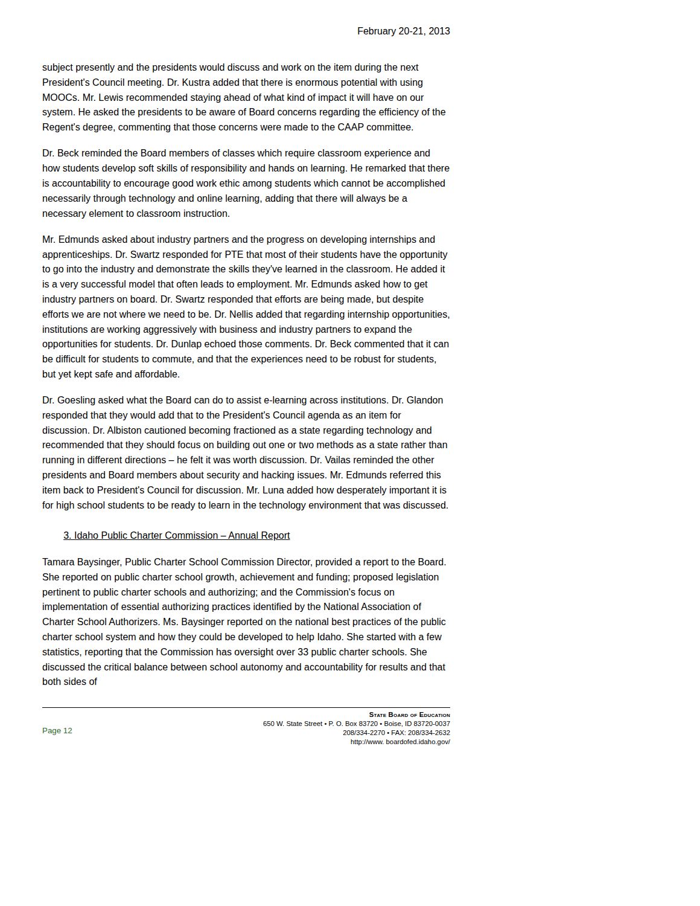February 20-21, 2013
subject presently and the presidents would discuss and work on the item during the next President's Council meeting. Dr. Kustra added that there is enormous potential with using MOOCs. Mr. Lewis recommended staying ahead of what kind of impact it will have on our system. He asked the presidents to be aware of Board concerns regarding the efficiency of the Regent's degree, commenting that those concerns were made to the CAAP committee.
Dr. Beck reminded the Board members of classes which require classroom experience and how students develop soft skills of responsibility and hands on learning. He remarked that there is accountability to encourage good work ethic among students which cannot be accomplished necessarily through technology and online learning, adding that there will always be a necessary element to classroom instruction.
Mr. Edmunds asked about industry partners and the progress on developing internships and apprenticeships. Dr. Swartz responded for PTE that most of their students have the opportunity to go into the industry and demonstrate the skills they've learned in the classroom. He added it is a very successful model that often leads to employment. Mr. Edmunds asked how to get industry partners on board. Dr. Swartz responded that efforts are being made, but despite efforts we are not where we need to be. Dr. Nellis added that regarding internship opportunities, institutions are working aggressively with business and industry partners to expand the opportunities for students. Dr. Dunlap echoed those comments. Dr. Beck commented that it can be difficult for students to commute, and that the experiences need to be robust for students, but yet kept safe and affordable.
Dr. Goesling asked what the Board can do to assist e-learning across institutions. Dr. Glandon responded that they would add that to the President's Council agenda as an item for discussion. Dr. Albiston cautioned becoming fractioned as a state regarding technology and recommended that they should focus on building out one or two methods as a state rather than running in different directions – he felt it was worth discussion. Dr. Vailas reminded the other presidents and Board members about security and hacking issues. Mr. Edmunds referred this item back to President's Council for discussion. Mr. Luna added how desperately important it is for high school students to be ready to learn in the technology environment that was discussed.
3. Idaho Public Charter Commission – Annual Report
Tamara Baysinger, Public Charter School Commission Director, provided a report to the Board. She reported on public charter school growth, achievement and funding; proposed legislation pertinent to public charter schools and authorizing; and the Commission's focus on implementation of essential authorizing practices identified by the National Association of Charter School Authorizers. Ms. Baysinger reported on the national best practices of the public charter school system and how they could be developed to help Idaho. She started with a few statistics, reporting that the Commission has oversight over 33 public charter schools. She discussed the critical balance between school autonomy and accountability for results and that both sides of
Page 12
State Board of Education
650 W. State Street • P. O. Box 83720 • Boise, ID 83720-0037
208/334-2270 • FAX: 208/334-2632
http://www. boardofed.idaho.gov/